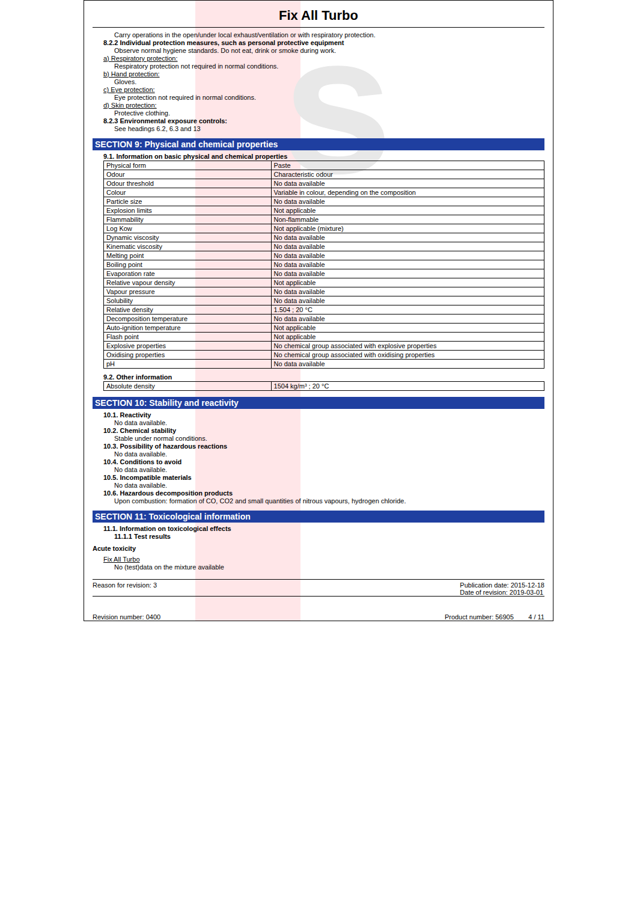s
Fix All Turbo
Carry operations in the open/under local exhaust/ventilation or with respiratory protection.
8.2.2 Individual protection measures, such as personal protective equipment
Observe normal hygiene standards. Do not eat, drink or smoke during work.
a) Respiratory protection:
Respiratory protection not required in normal conditions.
b) Hand protection:
Gloves.
c) Eye protection:
Eye protection not required in normal conditions.
d) Skin protection:
Protective clothing.
8.2.3 Environmental exposure controls:
See headings 6.2, 6.3 and 13
SECTION 9: Physical and chemical properties
9.1. Information on basic physical and chemical properties
| Physical form | Paste |
| Odour | Characteristic odour |
| Odour threshold | No data available |
| Colour | Variable in colour, depending on the composition |
| Particle size | No data available |
| Explosion limits | Not applicable |
| Flammability | Non-flammable |
| Log Kow | Not applicable (mixture) |
| Dynamic viscosity | No data available |
| Kinematic viscosity | No data available |
| Melting point | No data available |
| Boiling point | No data available |
| Evaporation rate | No data available |
| Relative vapour density | Not applicable |
| Vapour pressure | No data available |
| Solubility | No data available |
| Relative density | 1.504 ; 20 °C |
| Decomposition temperature | No data available |
| Auto-ignition temperature | Not applicable |
| Flash point | Not applicable |
| Explosive properties | No chemical group associated with explosive properties |
| Oxidising properties | No chemical group associated with oxidising properties |
| pH | No data available |
9.2. Other information
| Absolute density | 1504 kg/m³ ; 20 °C |
SECTION 10: Stability and reactivity
10.1. Reactivity
No data available.
10.2. Chemical stability
Stable under normal conditions.
10.3. Possibility of hazardous reactions
No data available.
10.4. Conditions to avoid
No data available.
10.5. Incompatible materials
No data available.
10.6. Hazardous decomposition products
Upon combustion: formation of CO, CO2 and small quantities of nitrous vapours, hydrogen chloride.
SECTION 11: Toxicological information
11.1. Information on toxicological effects
11.1.1 Test results
Acute toxicity
Fix All Turbo
No (test)data on the mixture available
Reason for revision: 3
Publication date: 2015-12-18
Date of revision: 2019-03-01
Revision number: 0400
Product number: 56905 4 / 11